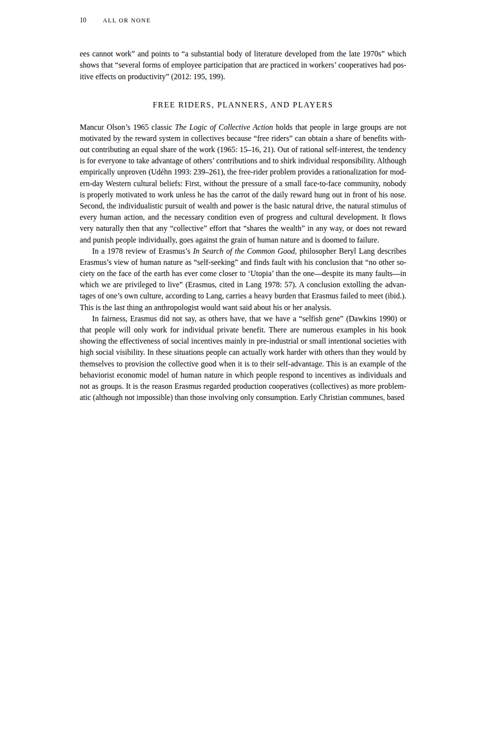10 All or None
ees cannot work” and points to “a substantial body of literature developed from the late 1970s” which shows that “several forms of employee participation that are practiced in workers’ cooperatives had positive effects on productivity” (2012: 195, 199).
Free Riders, Planners, and Players
Mancur Olson’s 1965 classic The Logic of Collective Action holds that people in large groups are not motivated by the reward system in collectives because “free riders” can obtain a share of benefits without contributing an equal share of the work (1965: 15–16, 21). Out of rational self-interest, the tendency is for everyone to take advantage of others’ contributions and to shirk individual responsibility. Although empirically unproven (Udéhn 1993: 239–261), the free-rider problem provides a rationalization for modern-day Western cultural beliefs: First, without the pressure of a small face-to-face community, nobody is properly motivated to work unless he has the carrot of the daily reward hung out in front of his nose. Second, the individualistic pursuit of wealth and power is the basic natural drive, the natural stimulus of every human action, and the necessary condition even of progress and cultural development. It flows very naturally then that any “collective” effort that “shares the wealth” in any way, or does not reward and punish people individually, goes against the grain of human nature and is doomed to failure.
In a 1978 review of Erasmus’s In Search of the Common Good, philosopher Beryl Lang describes Erasmus’s view of human nature as “self-seeking” and finds fault with his conclusion that “no other society on the face of the earth has ever come closer to ‘Utopia’ than the one—despite its many faults—in which we are privileged to live” (Erasmus, cited in Lang 1978: 57). A conclusion extolling the advantages of one’s own culture, according to Lang, carries a heavy burden that Erasmus failed to meet (ibid.). This is the last thing an anthropologist would want said about his or her analysis.
In fairness, Erasmus did not say, as others have, that we have a “selfish gene” (Dawkins 1990) or that people will only work for individual private benefit. There are numerous examples in his book showing the effectiveness of social incentives mainly in pre-industrial or small intentional societies with high social visibility. In these situations people can actually work harder with others than they would by themselves to provision the collective good when it is to their self-advantage. This is an example of the behaviorist economic model of human nature in which people respond to incentives as individuals and not as groups. It is the reason Erasmus regarded production cooperatives (collectives) as more problematic (although not impossible) than those involving only consumption. Early Christian communes, based